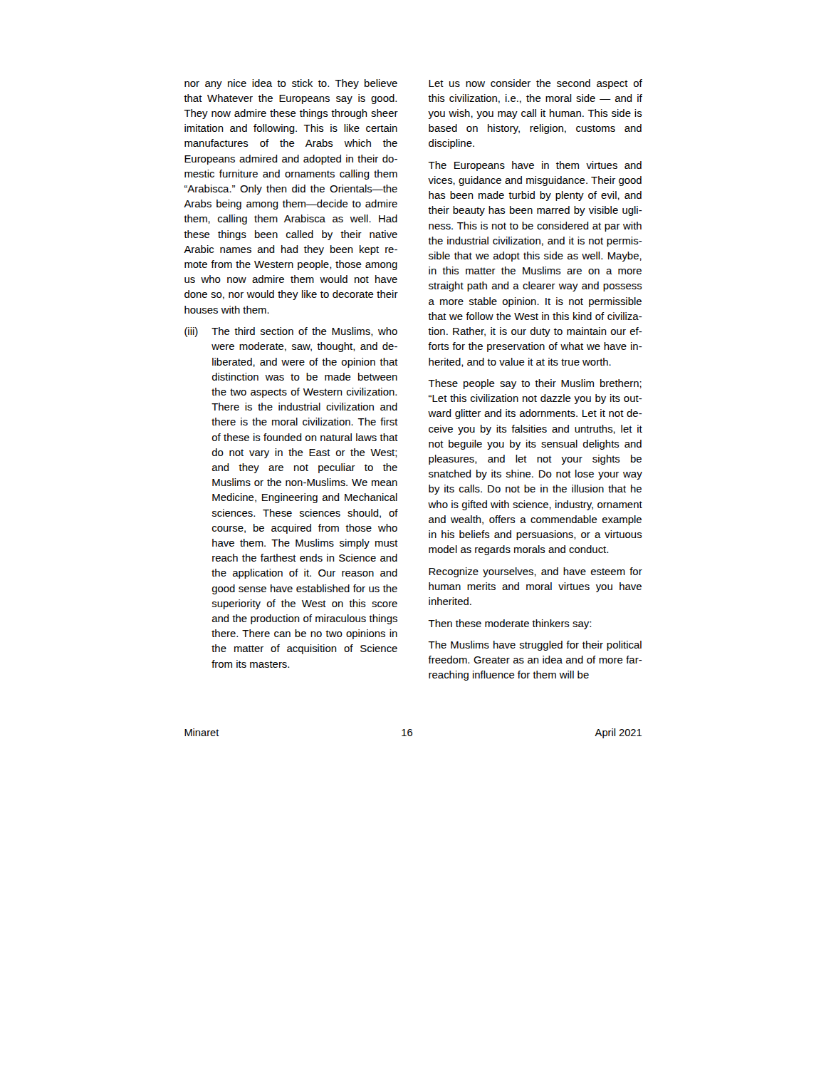nor any nice idea to stick to. They believe that Whatever the Europeans say is good. They now admire these things through sheer imitation and following. This is like certain manufactures of the Arabs which the Europeans admired and adopted in their domestic furniture and ornaments calling them “Arabisca.” Only then did the Orientals—the Arabs being among them—decide to admire them, calling them Arabisca as well. Had these things been called by their native Arabic names and had they been kept remote from the Western people, those among us who now admire them would not have done so, nor would they like to decorate their houses with them.
(iii) The third section of the Muslims, who were moderate, saw, thought, and deliberated, and were of the opinion that distinction was to be made between the two aspects of Western civilization. There is the industrial civilization and there is the moral civilization. The first of these is founded on natural laws that do not vary in the East or the West; and they are not peculiar to the Muslims or the non-Muslims. We mean Medicine, Engineering and Mechanical sciences. These sciences should, of course, be acquired from those who have them. The Muslims simply must reach the farthest ends in Science and the application of it. Our reason and good sense have established for us the superiority of the West on this score and the production of miraculous things there. There can be no two opinions in the matter of acquisition of Science from its masters.
Let us now consider the second aspect of this civilization, i.e., the moral side — and if you wish, you may call it human. This side is based on history, religion, customs and discipline.
The Europeans have in them virtues and vices, guidance and misguidance. Their good has been made turbid by plenty of evil, and their beauty has been marred by visible ugliness. This is not to be considered at par with the industrial civilization, and it is not permissible that we adopt this side as well. Maybe, in this matter the Muslims are on a more straight path and a clearer way and possess a more stable opinion. It is not permissible that we follow the West in this kind of civilization. Rather, it is our duty to maintain our efforts for the preservation of what we have inherited, and to value it at its true worth.
These people say to their Muslim brethern; “Let this civilization not dazzle you by its outward glitter and its adornments. Let it not deceive you by its falsities and untruths, let it not beguile you by its sensual delights and pleasures, and let not your sights be snatched by its shine. Do not lose your way by its calls. Do not be in the illusion that he who is gifted with science, industry, ornament and wealth, offers a commendable example in his beliefs and persuasions, or a virtuous model as regards morals and conduct.
Recognize yourselves, and have esteem for human merits and moral virtues you have inherited.
Then these moderate thinkers say:
The Muslims have struggled for their political freedom. Greater as an idea and of more far-reaching influence for them will be
Minaret
16
April 2021